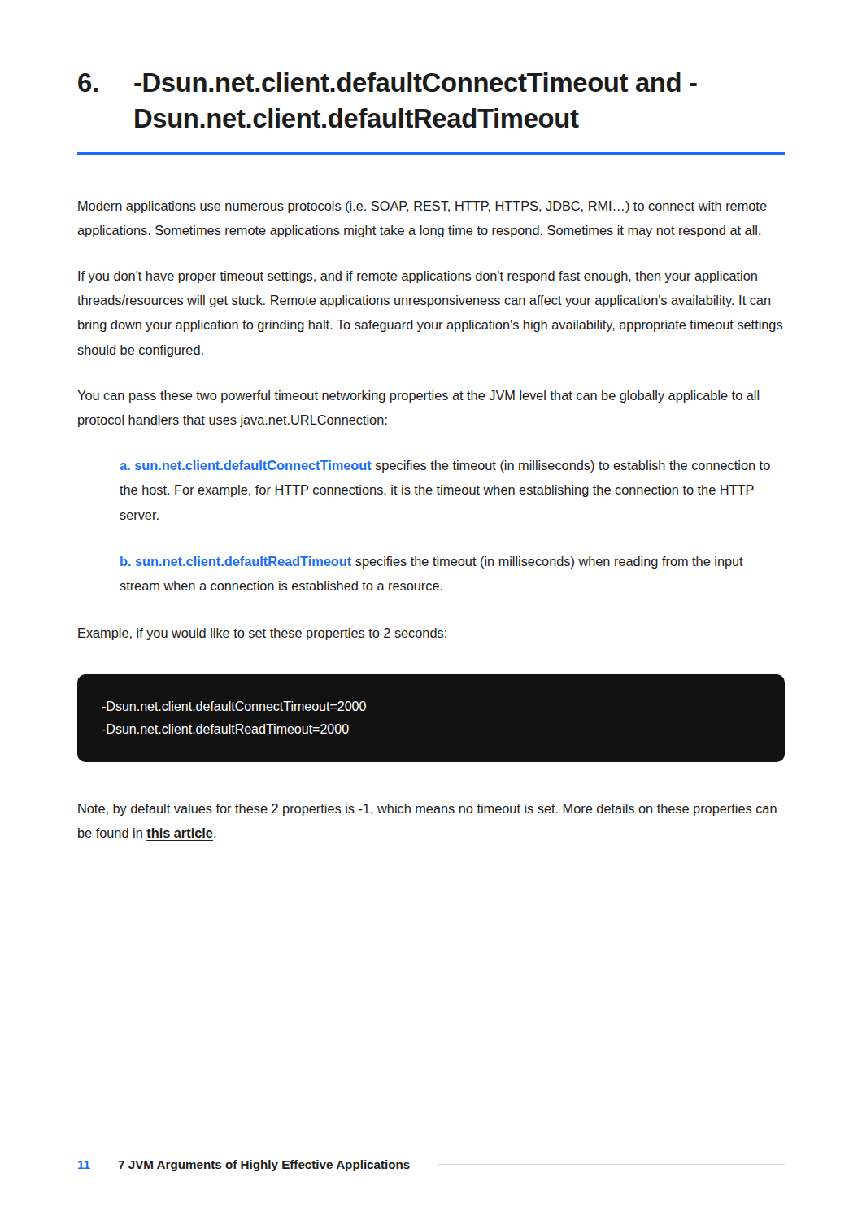6.-Dsun.net.client.defaultConnectTimeout and -Dsun.net.client.defaultReadTimeout
Modern applications use numerous protocols (i.e. SOAP, REST, HTTP, HTTPS, JDBC, RMI…) to connect with remote applications. Sometimes remote applications might take a long time to respond. Sometimes it may not respond at all.
If you don't have proper timeout settings, and if remote applications don't respond fast enough, then your application threads/resources will get stuck. Remote applications unresponsiveness can affect your application's availability. It can bring down your application to grinding halt. To safeguard your application's high availability, appropriate timeout settings should be configured.
You can pass these two powerful timeout networking properties at the JVM level that can be globally applicable to all protocol handlers that uses java.net.URLConnection:
a. sun.net.client.defaultConnectTimeout specifies the timeout (in milliseconds) to establish the connection to the host. For example, for HTTP connections, it is the timeout when establishing the connection to the HTTP server.
b. sun.net.client.defaultReadTimeout specifies the timeout (in milliseconds) when reading from the input stream when a connection is established to a resource.
Example, if you would like to set these properties to 2 seconds:
-Dsun.net.client.defaultConnectTimeout=2000
-Dsun.net.client.defaultReadTimeout=2000
Note, by default values for these 2 properties is -1, which means no timeout is set. More details on these properties can be found in this article.
11 7 JVM Arguments of Highly Effective Applications